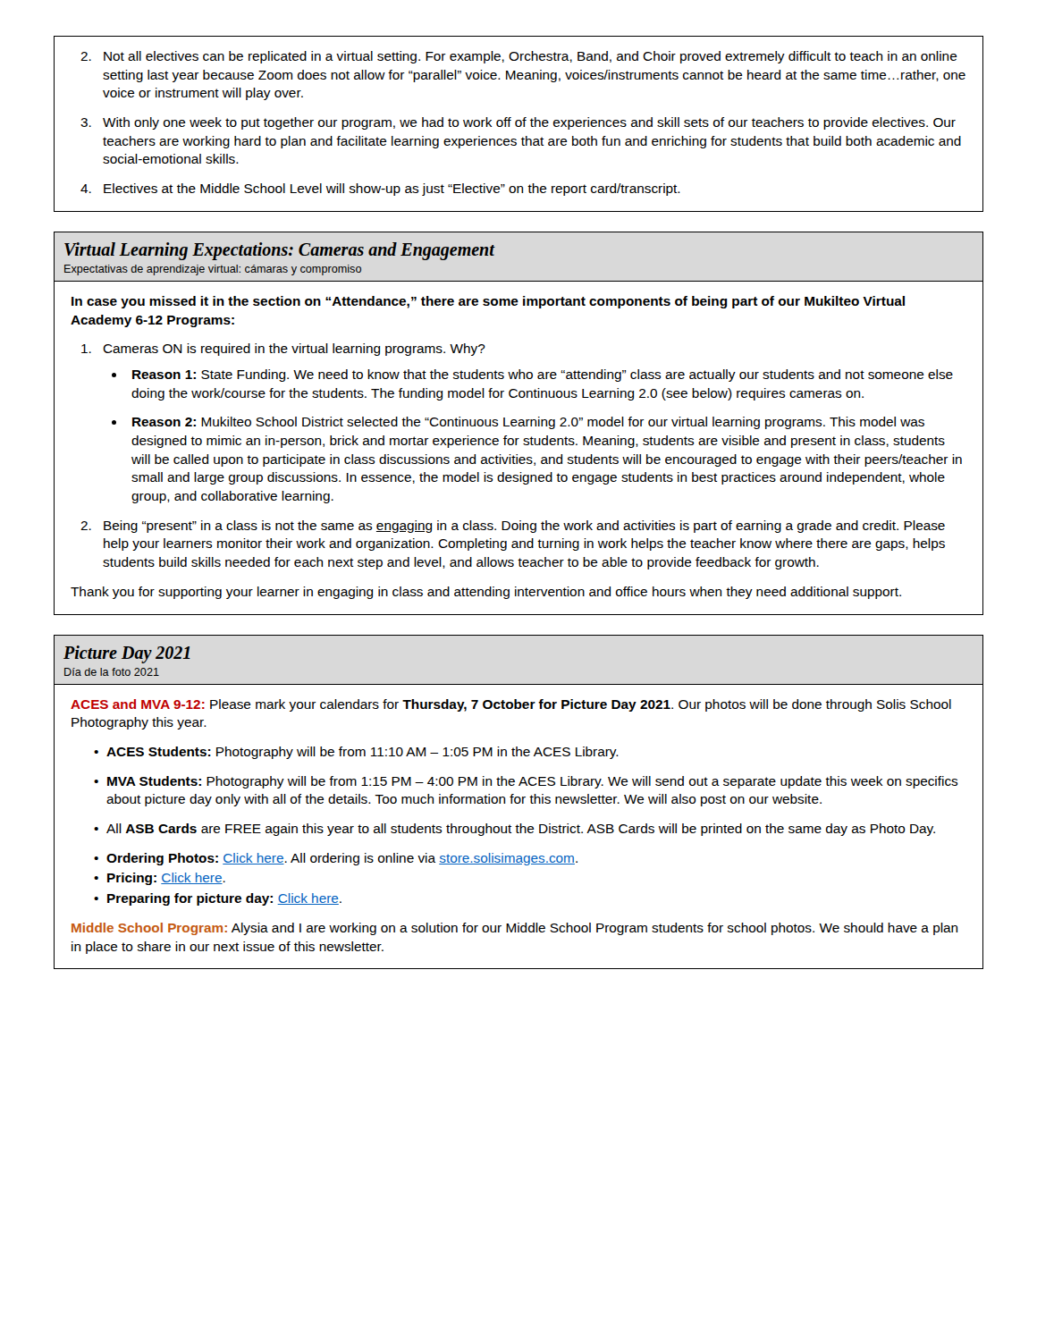Not all electives can be replicated in a virtual setting. For example, Orchestra, Band, and Choir proved extremely difficult to teach in an online setting last year because Zoom does not allow for “parallel” voice. Meaning, voices/instruments cannot be heard at the same time…rather, one voice or instrument will play over.
With only one week to put together our program, we had to work off of the experiences and skill sets of our teachers to provide electives. Our teachers are working hard to plan and facilitate learning experiences that are both fun and enriching for students that build both academic and social-emotional skills.
Electives at the Middle School Level will show-up as just “Elective” on the report card/transcript.
Virtual Learning Expectations: Cameras and Engagement
Expectativas de aprendizaje virtual: cámaras y compromiso
In case you missed it in the section on “Attendance,” there are some important components of being part of our Mukilteo Virtual Academy 6-12 Programs:
Cameras ON is required in the virtual learning programs. Why?
Reason 1: State Funding. We need to know that the students who are “attending” class are actually our students and not someone else doing the work/course for the students. The funding model for Continuous Learning 2.0 (see below) requires cameras on.
Reason 2: Mukilteo School District selected the “Continuous Learning 2.0” model for our virtual learning programs. This model was designed to mimic an in-person, brick and mortar experience for students. Meaning, students are visible and present in class, students will be called upon to participate in class discussions and activities, and students will be encouraged to engage with their peers/teacher in small and large group discussions. In essence, the model is designed to engage students in best practices around independent, whole group, and collaborative learning.
Being “present” in a class is not the same as engaging in a class. Doing the work and activities is part of earning a grade and credit. Please help your learners monitor their work and organization. Completing and turning in work helps the teacher know where there are gaps, helps students build skills needed for each next step and level, and allows teacher to be able to provide feedback for growth.
Thank you for supporting your learner in engaging in class and attending intervention and office hours when they need additional support.
Picture Day 2021
Día de la foto 2021
ACES and MVA 9-12: Please mark your calendars for Thursday, 7 October for Picture Day 2021. Our photos will be done through Solis School Photography this year.
ACES Students: Photography will be from 11:10 AM – 1:05 PM in the ACES Library.
MVA Students: Photography will be from 1:15 PM – 4:00 PM in the ACES Library. We will send out a separate update this week on specifics about picture day only with all of the details. Too much information for this newsletter. We will also post on our website.
All ASB Cards are FREE again this year to all students throughout the District. ASB Cards will be printed on the same day as Photo Day.
Ordering Photos: Click here. All ordering is online via store.solisimages.com.
Pricing: Click here.
Preparing for picture day: Click here.
Middle School Program: Alysia and I are working on a solution for our Middle School Program students for school photos. We should have a plan in place to share in our next issue of this newsletter.